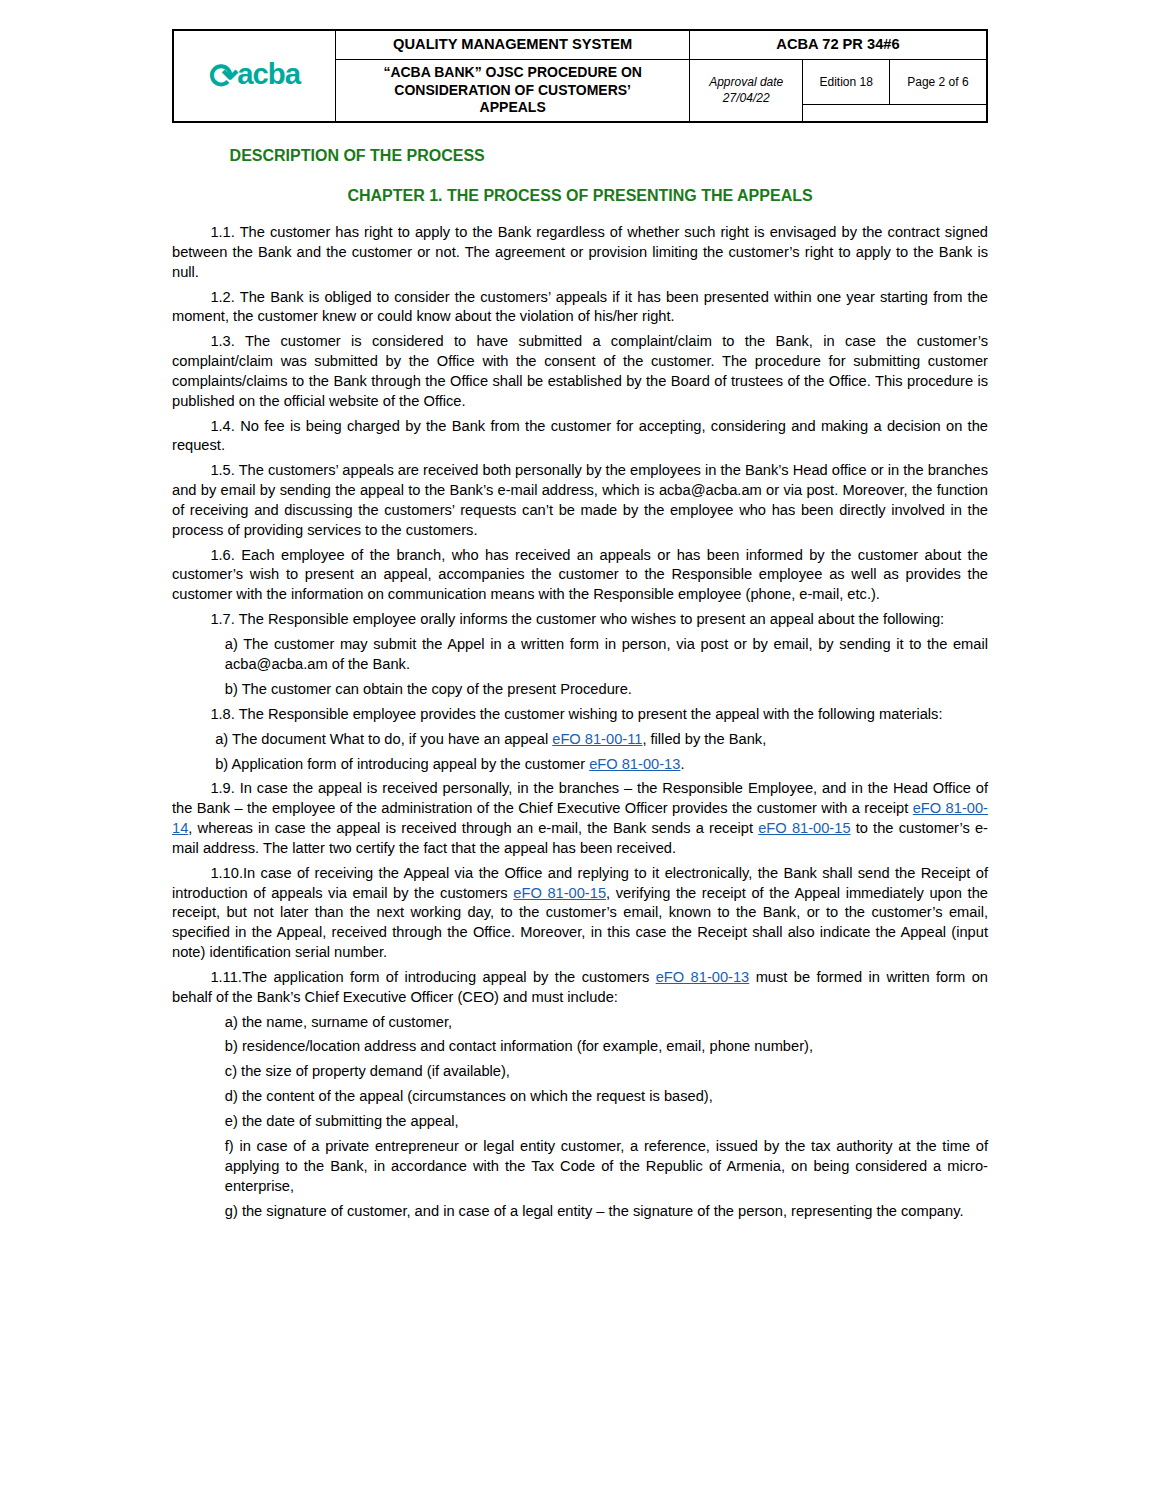| ⟳ acba | QUALITY MANAGEMENT SYSTEM | ACBA 72 PR 34#6 |
| “ACBA BANK” OJSC PROCEDURE ON CONSIDERATION OF CUSTOMERS’ APPEALS | Approval date 27/04/22 | Edition 18 | Page 2 of 6 |
DESCRIPTION OF THE PROCESS
CHAPTER 1. THE PROCESS OF PRESENTING THE APPEALS
1.1. The customer has right to apply to the Bank regardless of whether such right is envisaged by the contract signed between the Bank and the customer or not. The agreement or provision limiting the customer’s right to apply to the Bank is null.
1.2. The Bank is obliged to consider the customers’ appeals if it has been presented within one year starting from the moment, the customer knew or could know about the violation of his/her right.
1.3. The customer is considered to have submitted a complaint/claim to the Bank, in case the customer’s complaint/claim was submitted by the Office with the consent of the customer. The procedure for submitting customer complaints/claims to the Bank through the Office shall be established by the Board of trustees of the Office. This procedure is published on the official website of the Office.
1.4. No fee is being charged by the Bank from the customer for accepting, considering and making a decision on the request.
1.5. The customers’ appeals are received both personally by the employees in the Bank’s Head office or in the branches and by email by sending the appeal to the Bank’s e-mail address, which is acba@acba.am or via post. Moreover, the function of receiving and discussing the customers’ requests can’t be made by the employee who has been directly involved in the process of providing services to the customers.
1.6. Each employee of the branch, who has received an appeals or has been informed by the customer about the customer’s wish to present an appeal, accompanies the customer to the Responsible employee as well as provides the customer with the information on communication means with the Responsible employee (phone, e-mail, etc.).
1.7. The Responsible employee orally informs the customer who wishes to present an appeal about the following:
a) The customer may submit the Appel in a written form in person, via post or by email, by sending it to the email acba@acba.am of the Bank.
b) The customer can obtain the copy of the present Procedure.
1.8. The Responsible employee provides the customer wishing to present the appeal with the following materials:
a) The document What to do, if you have an appeal eFO 81-00-11, filled by the Bank,
b) Application form of introducing appeal by the customer eFO 81-00-13.
1.9. In case the appeal is received personally, in the branches – the Responsible Employee, and in the Head Office of the Bank – the employee of the administration of the Chief Executive Officer provides the customer with a receipt eFO 81-00-14, whereas in case the appeal is received through an e-mail, the Bank sends a receipt eFO 81-00-15 to the customer’s e-mail address. The latter two certify the fact that the appeal has been received.
1.10.In case of receiving the Appeal via the Office and replying to it electronically, the Bank shall send the Receipt of introduction of appeals via email by the customers eFO 81-00-15, verifying the receipt of the Appeal immediately upon the receipt, but not later than the next working day, to the customer’s email, known to the Bank, or to the customer’s email, specified in the Appeal, received through the Office. Moreover, in this case the Receipt shall also indicate the Appeal (input note) identification serial number.
1.11.The application form of introducing appeal by the customers eFO 81-00-13 must be formed in written form on behalf of the Bank’s Chief Executive Officer (CEO) and must include:
a) the name, surname of customer,
b) residence/location address and contact information (for example, email, phone number),
c) the size of property demand (if available),
d) the content of the appeal (circumstances on which the request is based),
e) the date of submitting the appeal,
f) in case of a private entrepreneur or legal entity customer, a reference, issued by the tax authority at the time of applying to the Bank, in accordance with the Tax Code of the Republic of Armenia, on being considered a micro-enterprise,
g) the signature of customer, and in case of a legal entity – the signature of the person, representing the company.